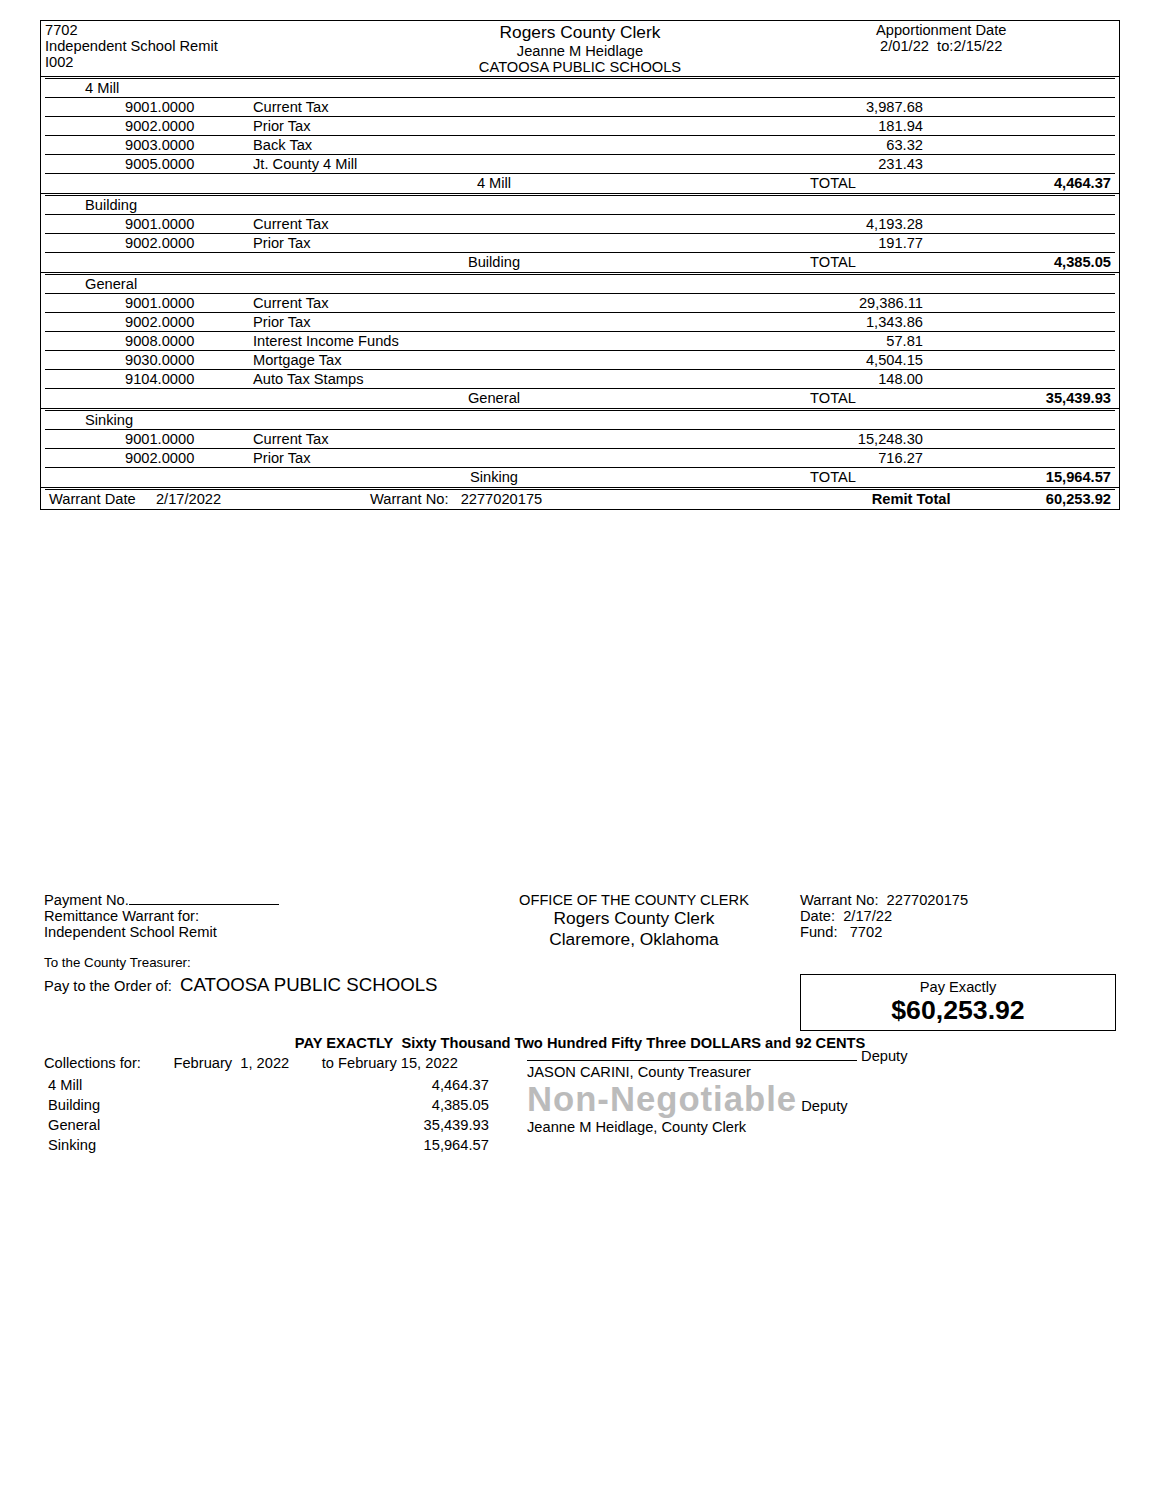| 7702 Independent School Remit I002 | Rogers County Clerk Jeanne M Heidlage CATOOSA PUBLIC SCHOOLS | Apportionment Date 2/01/22 to:2/15/22 |
| / 4 Mill / / 9001.0000 / Current Tax / 3,987.68 / / / 9002.0000 / Prior Tax / 181.94 / / / 9003.0000 / Back Tax / 63.32 / / / 9005.0000 / Jt. County 4 Mill / 231.43 / / / / 4 Mill / TOTAL / 4,464.37 / |
| / Building / / 9001.0000 / Current Tax / 4,193.28 / / / 9002.0000 / Prior Tax / 191.77 / / / / Building / TOTAL / 4,385.05 / |
| / General / / 9001.0000 / Current Tax / 29,386.11 / / / 9002.0000 / Prior Tax / 1,343.86 / / / 9008.0000 / Interest Income Funds / 57.81 / / / 9030.0000 / Mortgage Tax / 4,504.15 / / / 9104.0000 / Auto Tax Stamps / 148.00 / / / / General / TOTAL / 35,439.93 / |
| / Sinking / / 9001.0000 / Current Tax / 15,248.30 / / / 9002.0000 / Prior Tax / 716.27 / / / / Sinking / TOTAL / 15,964.57 / |
| / Warrant Date 2/17/2022 / Warrant No: 2277020175 / Remit Total / 60,253.92 / |
| Payment No. Remittance Warrant for: Independent School Remit | OFFICE OF THE COUNTY CLERK Rogers County Clerk Claremore, Oklahoma | Warrant No: 2277020175 Date: 2/17/22 Fund: 7702 |
| To the County Treasurer: | |
| Pay to the Order of: CATOOSA PUBLIC SCHOOLS | Pay Exactly $60,253.92 |
| PAY EXACTLY Sixty Thousand Two Hundred Fifty Three DOLLARS and 92 CENTS |
| Collections for: February 1, 2022 to February 15, 2022 | |
| / 4 Mill / 4,464.37 / / Building / 4,385.05 / / General / 35,439.93 / / Sinking / 15,964.57 / | |
| | Deputy JASON CARINI, County Treasurer Non-Negotiable Deputy Jeanne M Heidlage, County Clerk |